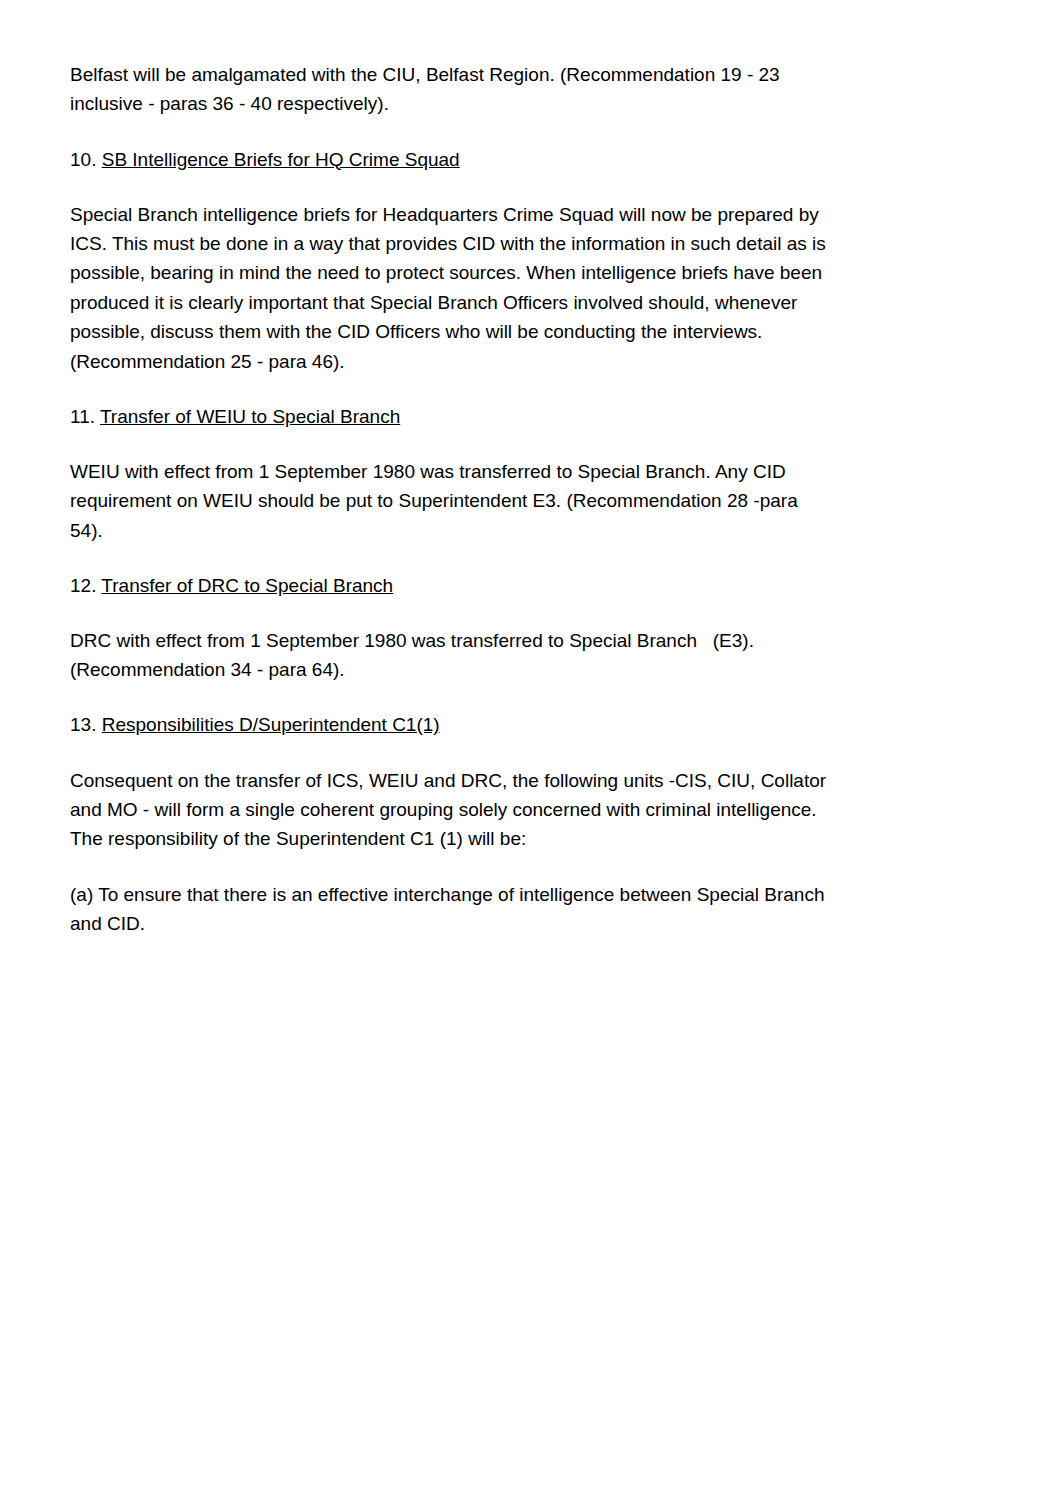Belfast will be amalgamated with the CIU, Belfast Region. (Recommendation 19 - 23 inclusive - paras 36 - 40 respectively).
10. SB Intelligence Briefs for HQ Crime Squad
Special Branch intelligence briefs for Headquarters Crime Squad will now be prepared by ICS. This must be done in a way that provides CID with the information in such detail as is possible, bearing in mind the need to protect sources. When intelligence briefs have been produced it is clearly important that Special Branch Officers involved should, whenever possible, discuss them with the CID Officers who will be conducting the interviews. (Recommendation 25 - para 46).
11. Transfer of WEIU to Special Branch
WEIU with effect from 1 September 1980 was transferred to Special Branch. Any CID requirement on WEIU should be put to Superintendent E3. (Recommendation 28 -para 54).
12. Transfer of DRC to Special Branch
DRC with effect from 1 September 1980 was transferred to Special Branch (E3). (Recommendation 34 - para 64).
13. Responsibilities D/Superintendent C1(1)
Consequent on the transfer of ICS, WEIU and DRC, the following units -CIS, CIU, Collator and MO - will form a single coherent grouping solely concerned with criminal intelligence. The responsibility of the Superintendent C1 (1) will be:
(a) To ensure that there is an effective interchange of intelligence between Special Branch and CID.